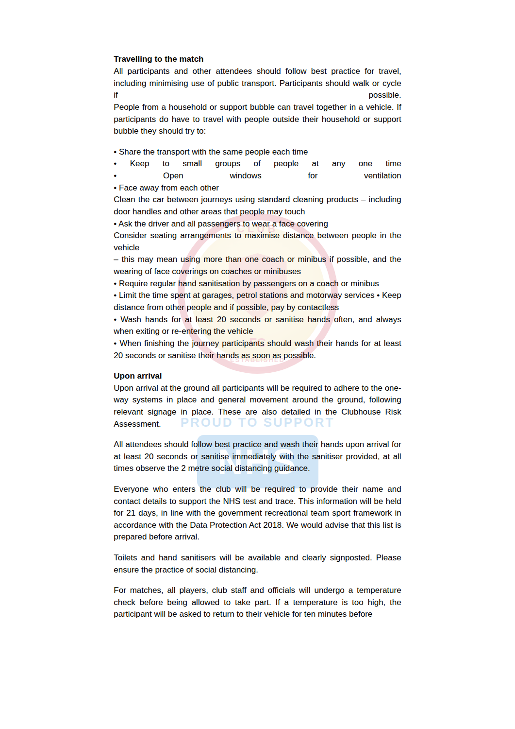CLUB
FC
ESTABLISHED
PROUD TO SUPPORT
NHS
Travelling to the match
All participants and other attendees should follow best practice for travel, including minimising use of public transport. Participants should walk or cycle if possible.
People from a household or support bubble can travel together in a vehicle. If participants do have to travel with people outside their household or support bubble they should try to:
• Share the transport with the same people each time
• Keep to small groups of people at any one time
• Open windows for ventilation
• Face away from each other
Clean the car between journeys using standard cleaning products – including door handles and other areas that people may touch
• Ask the driver and all passengers to wear a face covering
Consider seating arrangements to maximise distance between people in the vehicle
– this may mean using more than one coach or minibus if possible, and the wearing of face coverings on coaches or minibuses
• Require regular hand sanitisation by passengers on a coach or minibus
• Limit the time spent at garages, petrol stations and motorway services • Keep distance from other people and if possible, pay by contactless
• Wash hands for at least 20 seconds or sanitise hands often, and always when exiting or re-entering the vehicle
• When finishing the journey participants should wash their hands for at least 20 seconds or sanitise their hands as soon as possible.
Upon arrival
Upon arrival at the ground all participants will be required to adhere to the one-way systems in place and general movement around the ground, following relevant signage in place. These are also detailed in the Clubhouse Risk Assessment.
All attendees should follow best practice and wash their hands upon arrival for at least 20 seconds or sanitise immediately with the sanitiser provided, at all times observe the 2 metre social distancing guidance.
Everyone who enters the club will be required to provide their name and contact details to support the NHS test and trace. This information will be held for 21 days, in line with the government recreational team sport framework in accordance with the Data Protection Act 2018. We would advise that this list is prepared before arrival.
Toilets and hand sanitisers will be available and clearly signposted. Please ensure the practice of social distancing.
For matches, all players, club staff and officials will undergo a temperature check before being allowed to take part. If a temperature is too high, the participant will be asked to return to their vehicle for ten minutes before